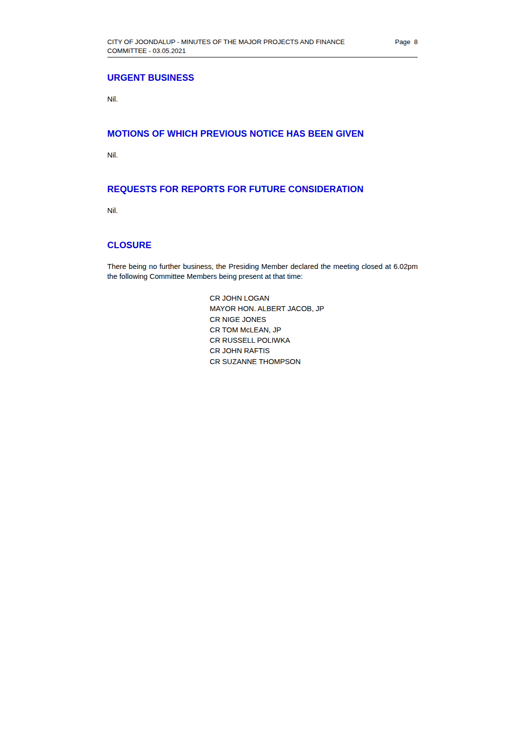CITY OF JOONDALUP - MINUTES OF THE MAJOR PROJECTS AND FINANCE COMMITTEE - 03.05.2021
Page 8
URGENT BUSINESS
Nil.
MOTIONS OF WHICH PREVIOUS NOTICE HAS BEEN GIVEN
Nil.
REQUESTS FOR REPORTS FOR FUTURE CONSIDERATION
Nil.
CLOSURE
There being no further business, the Presiding Member declared the meeting closed at 6.02pm the following Committee Members being present at that time:
CR JOHN LOGAN
MAYOR HON. ALBERT JACOB, JP
CR NIGE JONES
CR TOM McLEAN, JP
CR RUSSELL POLIWKA
CR JOHN RAFTIS
CR SUZANNE THOMPSON